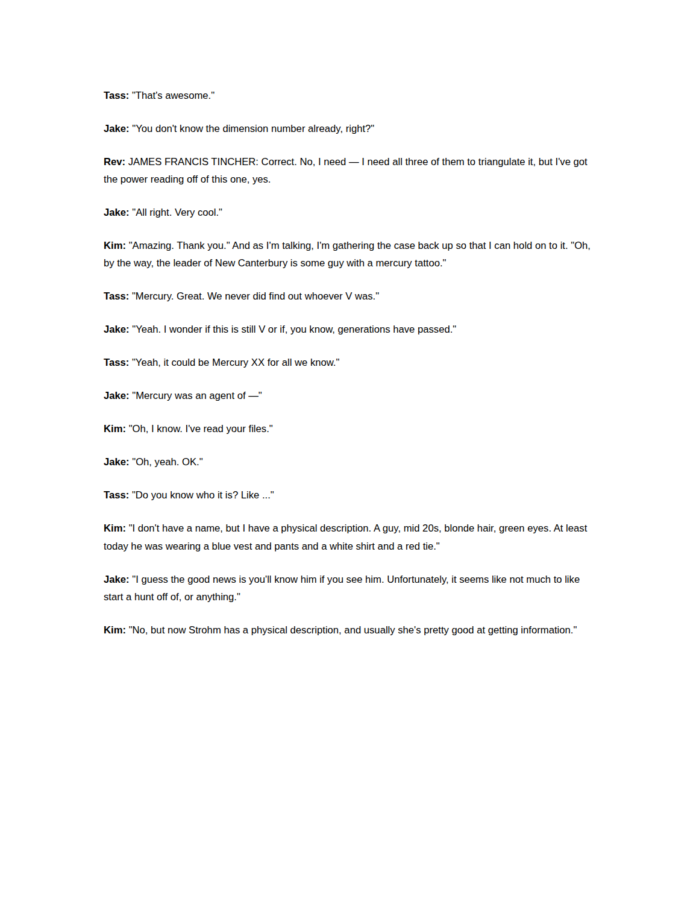Tass: "That's awesome."
Jake: "You don't know the dimension number already, right?"
Rev: JAMES FRANCIS TINCHER: Correct. No, I need — I need all three of them to triangulate it, but I've got the power reading off of this one, yes.
Jake: "All right. Very cool."
Kim: "Amazing. Thank you." And as I'm talking, I'm gathering the case back up so that I can hold on to it. "Oh, by the way, the leader of New Canterbury is some guy with a mercury tattoo."
Tass: "Mercury. Great. We never did find out whoever V was."
Jake: "Yeah. I wonder if this is still V or if, you know, generations have passed."
Tass: "Yeah, it could be Mercury XX for all we know."
Jake: "Mercury was an agent of —"
Kim: "Oh, I know. I've read your files."
Jake: "Oh, yeah. OK."
Tass: "Do you know who it is? Like ..."
Kim: "I don't have a name, but I have a physical description. A guy, mid 20s, blonde hair, green eyes. At least today he was wearing a blue vest and pants and a white shirt and a red tie."
Jake: "I guess the good news is you'll know him if you see him. Unfortunately, it seems like not much to like start a hunt off of, or anything."
Kim: "No, but now Strohm has a physical description, and usually she's pretty good at getting information."